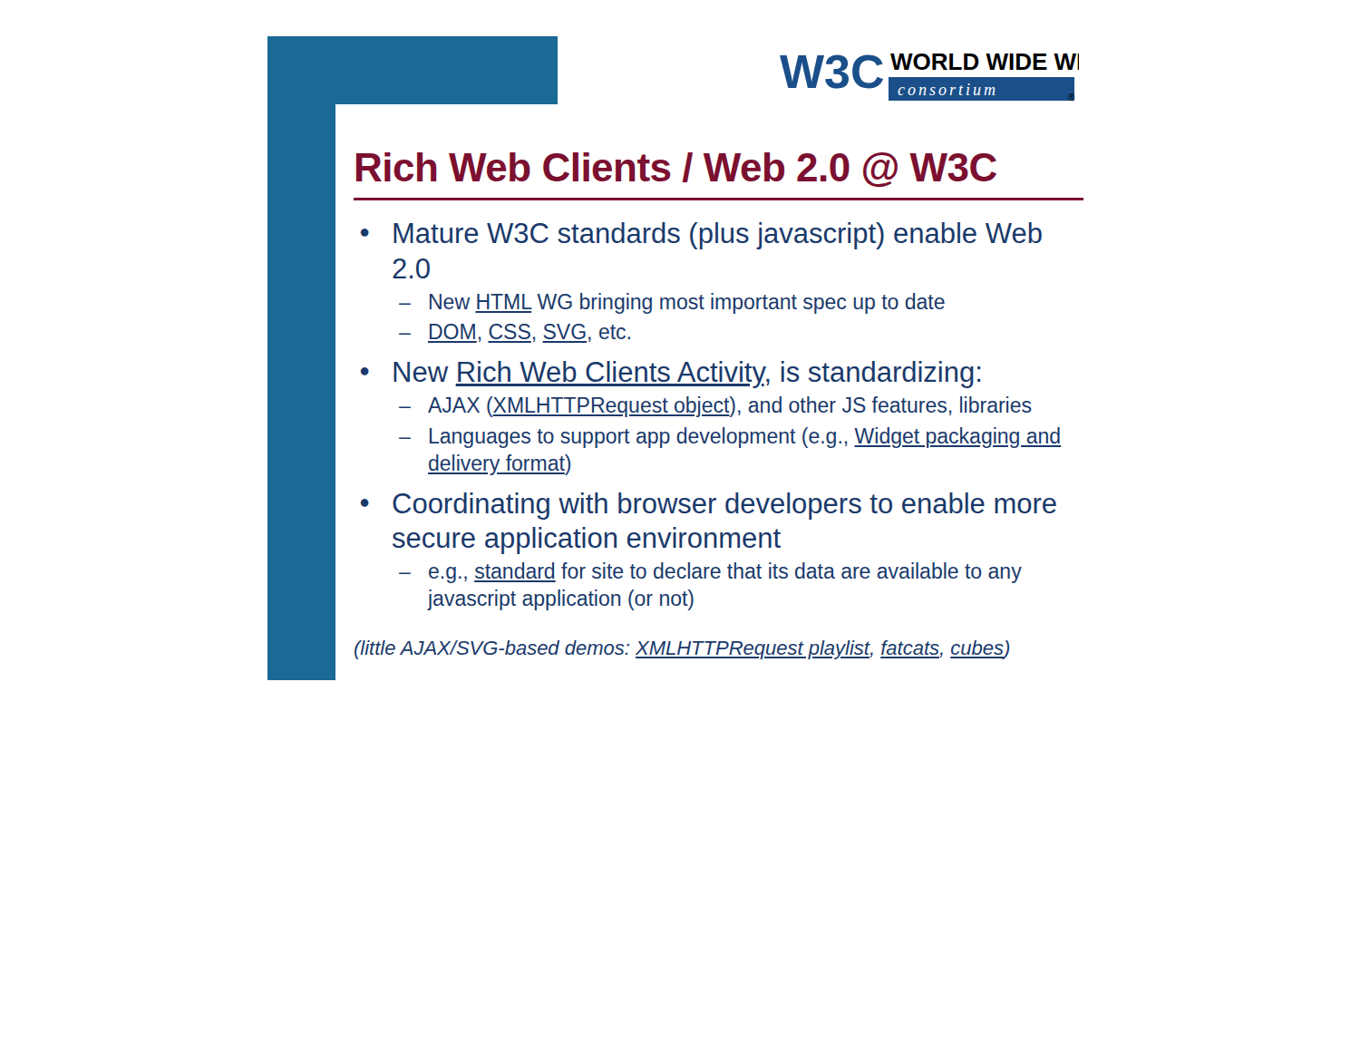Rich Web Clients / Web 2.0 @ W3C
Mature W3C standards (plus javascript) enable Web 2.0
New HTML WG bringing most important spec up to date
DOM, CSS, SVG, etc.
New Rich Web Clients Activity, is standardizing:
AJAX (XMLHTTPRequest object), and other JS features, libraries
Languages to support app development (e.g., Widget packaging and delivery format)
Coordinating with browser developers to enable more secure application environment
e.g., standard for site to declare that its data are available to any javascript application (or not)
(little AJAX/SVG-based demos: XMLHTTPRequest playlist, fatcats, cubes)